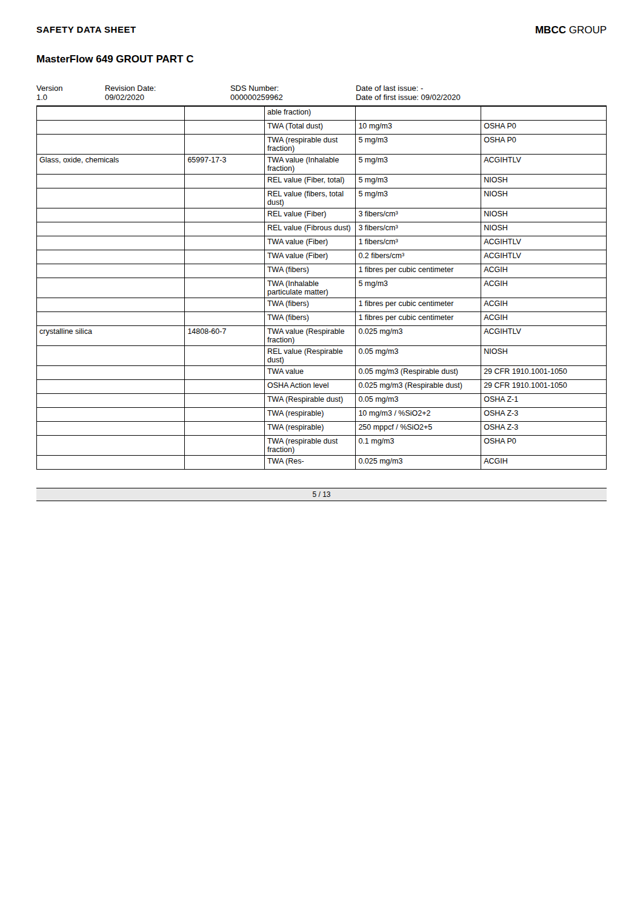SAFETY DATA SHEET
MBCC GROUP
MasterFlow 649 GROUT PART C
| Version 1.0 | Revision Date: 09/02/2020 | SDS Number: 000000259962 | Date of last issue: - Date of first issue: 09/02/2020 |
| | | able fraction) | | |
| | | TWA (Total dust) | 10 mg/m3 | OSHA P0 |
| | | TWA (respirable dust fraction) | 5 mg/m3 | OSHA P0 |
| Glass, oxide, chemicals | 65997-17-3 | TWA value (Inhalable fraction) | 5 mg/m3 | ACGIHTLV |
| | | REL value (Fiber, total) | 5 mg/m3 | NIOSH |
| | | REL value (fibers, total dust) | 5 mg/m3 | NIOSH |
| | | REL value (Fiber) | 3 fibers/cm³ | NIOSH |
| | | REL value (Fibrous dust) | 3 fibers/cm³ | NIOSH |
| | | TWA value (Fiber) | 1 fibers/cm³ | ACGIHTLV |
| | | TWA value (Fiber) | 0.2 fibers/cm³ | ACGIHTLV |
| | | TWA (fibers) | 1 fibres per cubic centimeter | ACGIH |
| | | TWA (Inhalable particulate matter) | 5 mg/m3 | ACGIH |
| | | TWA (fibers) | 1 fibres per cubic centimeter | ACGIH |
| | | TWA (fibers) | 1 fibres per cubic centimeter | ACGIH |
| crystalline silica | 14808-60-7 | TWA value (Respirable fraction) | 0.025 mg/m3 | ACGIHTLV |
| | | REL value (Respirable dust) | 0.05 mg/m3 | NIOSH |
| | | TWA value | 0.05 mg/m3 (Respirable dust) | 29 CFR 1910.1001-1050 |
| | | OSHA Action level | 0.025 mg/m3 (Respirable dust) | 29 CFR 1910.1001-1050 |
| | | TWA (Respirable dust) | 0.05 mg/m3 | OSHA Z-1 |
| | | TWA (respirable) | 10 mg/m3 / %SiO2+2 | OSHA Z-3 |
| | | TWA (respirable) | 250 mppcf / %SiO2+5 | OSHA Z-3 |
| | | TWA (respirable dust fraction) | 0.1 mg/m3 | OSHA P0 |
| | | TWA (Res- | 0.025 mg/m3 | ACGIH |
5 / 13